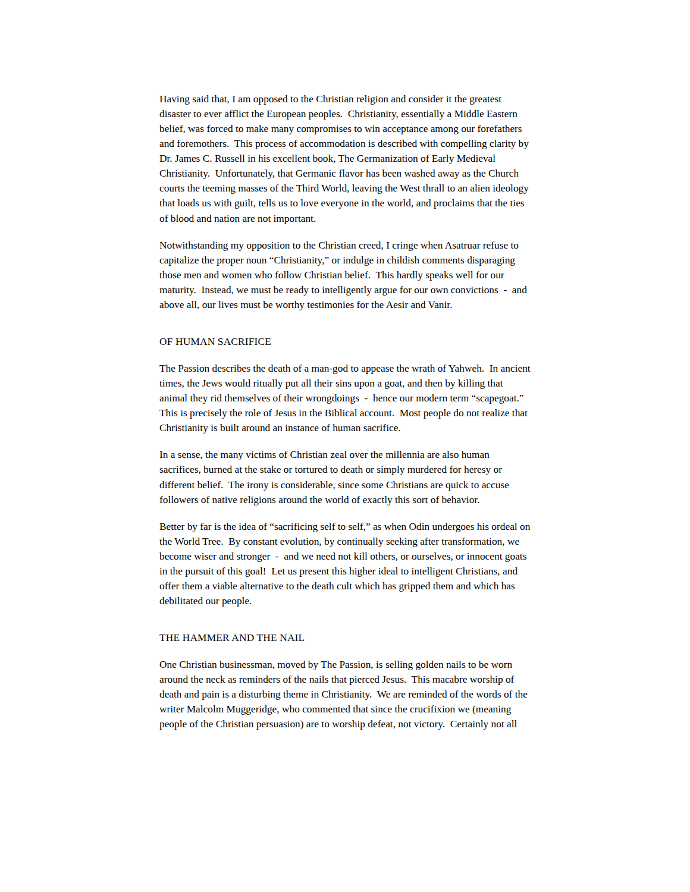Having said that, I am opposed to the Christian religion and consider it the greatest disaster to ever afflict the European peoples. Christianity, essentially a Middle Eastern belief, was forced to make many compromises to win acceptance among our forefathers and foremothers. This process of accommodation is described with compelling clarity by Dr. James C. Russell in his excellent book, The Germanization of Early Medieval Christianity. Unfortunately, that Germanic flavor has been washed away as the Church courts the teeming masses of the Third World, leaving the West thrall to an alien ideology that loads us with guilt, tells us to love everyone in the world, and proclaims that the ties of blood and nation are not important.
Notwithstanding my opposition to the Christian creed, I cringe when Asatruar refuse to capitalize the proper noun “Christianity,” or indulge in childish comments disparaging those men and women who follow Christian belief. This hardly speaks well for our maturity. Instead, we must be ready to intelligently argue for our own convictions - and above all, our lives must be worthy testimonies for the Aesir and Vanir.
OF HUMAN SACRIFICE
The Passion describes the death of a man-god to appease the wrath of Yahweh. In ancient times, the Jews would ritually put all their sins upon a goat, and then by killing that animal they rid themselves of their wrongdoings - hence our modern term “scapegoat.” This is precisely the role of Jesus in the Biblical account. Most people do not realize that Christianity is built around an instance of human sacrifice.
In a sense, the many victims of Christian zeal over the millennia are also human sacrifices, burned at the stake or tortured to death or simply murdered for heresy or different belief. The irony is considerable, since some Christians are quick to accuse followers of native religions around the world of exactly this sort of behavior.
Better by far is the idea of “sacrificing self to self,” as when Odin undergoes his ordeal on the World Tree. By constant evolution, by continually seeking after transformation, we become wiser and stronger - and we need not kill others, or ourselves, or innocent goats in the pursuit of this goal! Let us present this higher ideal to intelligent Christians, and offer them a viable alternative to the death cult which has gripped them and which has debilitated our people.
THE HAMMER AND THE NAIL
One Christian businessman, moved by The Passion, is selling golden nails to be worn around the neck as reminders of the nails that pierced Jesus. This macabre worship of death and pain is a disturbing theme in Christianity. We are reminded of the words of the writer Malcolm Muggeridge, who commented that since the crucifixion we (meaning people of the Christian persuasion) are to worship defeat, not victory. Certainly not all